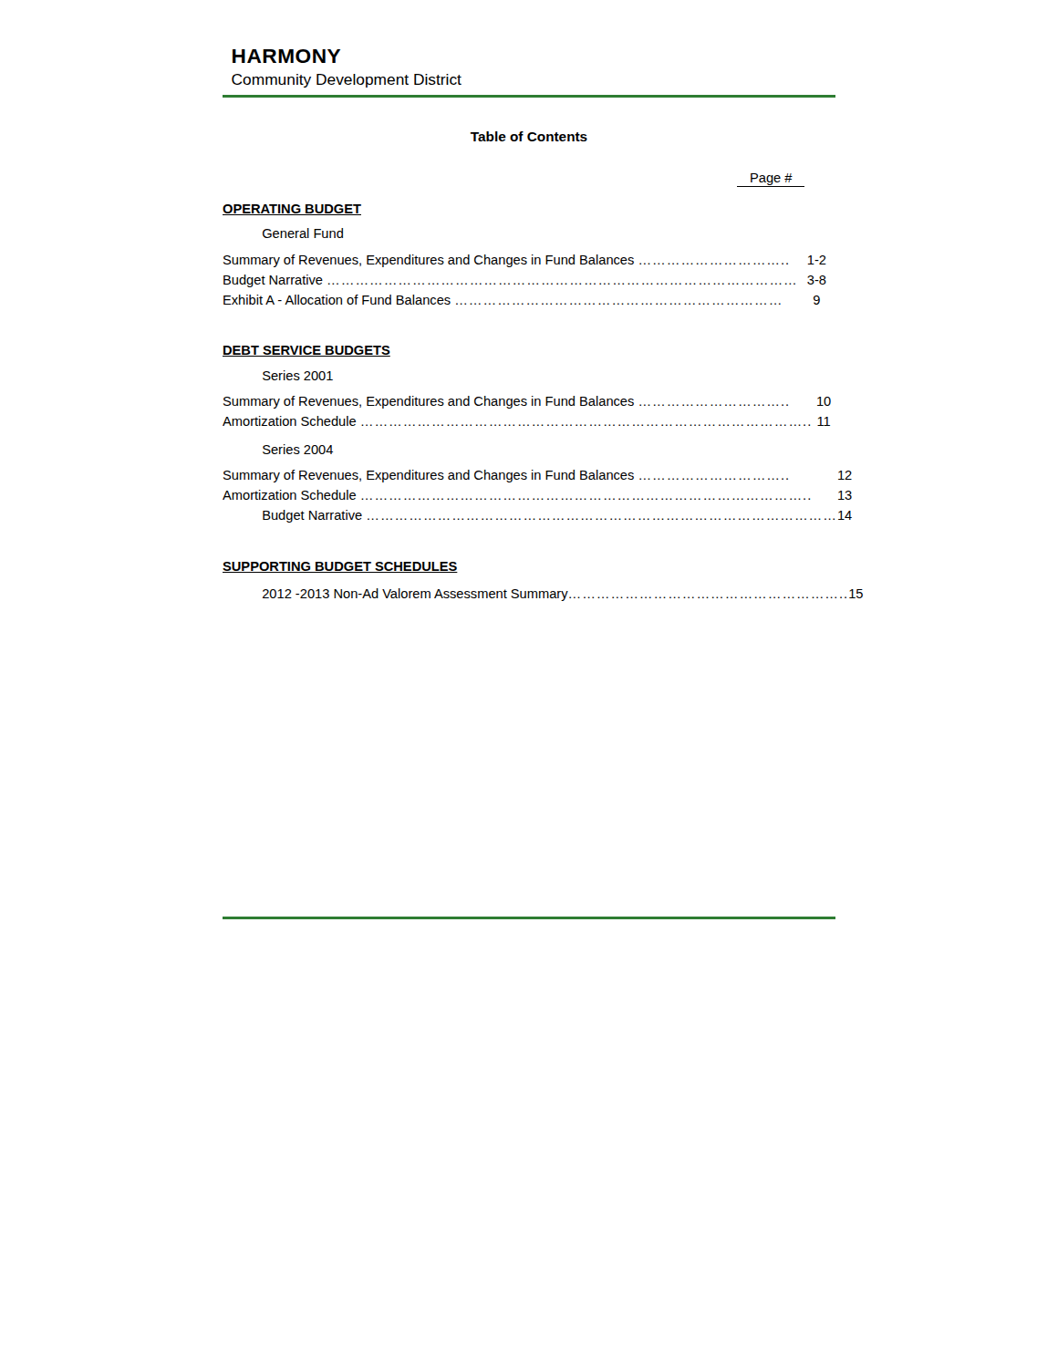HARMONY
Community Development District
Table of Contents
Page #
OPERATING BUDGET
General Fund
| Summary of Revenues, Expenditures and Changes in Fund Balances ………………………….. | 1-2 |
| Budget Narrative ……………………………………………………………………………………… | 3-8 |
| Exhibit A - Allocation of Fund Balances …………………………………………………………… | 9 |
DEBT SERVICE BUDGETS
Series 2001
| Summary of Revenues, Expenditures and Changes in Fund Balances ………………………….. | 10 |
| Amortization Schedule ………………………………………………………………………………….. | 11 |
Series 2004
| Summary of Revenues, Expenditures and Changes in Fund Balances ………………………….. | 12 |
| Amortization Schedule ………………………………………………………………………………….. | 13 |
| Budget Narrative ……………………………………………………………………………………… | 14 |
SUPPORTING BUDGET SCHEDULES
| 2012 -2013 Non-Ad Valorem Assessment Summary ………………………………………………….. | 15 |